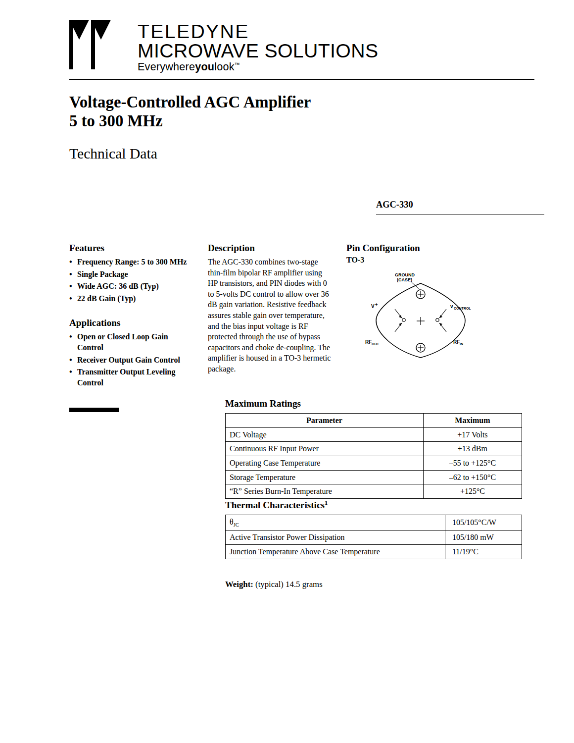TELEDYNE
MICROWAVE SOLUTIONS
Everywhereyoulook™
Voltage-Controlled AGC Amplifier
5 to 300 MHz
Technical Data
AGC-330
Features
Frequency Range: 5 to 300 MHz
Single Package
Wide AGC: 36 dB (Typ)
22 dB Gain (Typ)
Applications
Open or Closed Loop Gain Control
Receiver Output Gain Control
Transmitter Output Leveling Control
Description
The AGC-330 combines two-stage thin-film bipolar RF amplifier using HP transistors, and PIN diodes with 0 to 5-volts DC control to allow over 36 dB gain variation. Resistive feedback assures stable gain over temperature, and the bias input voltage is RF protected through the use of bypass capacitors and choke de-coupling. The amplifier is housed in a TO-3 hermetic package.
Pin Configuration
TO-3
GROUND (CASE) V + v CONTROL RF OUT RF IN
Maximum Ratings
| Parameter | Maximum |
| --- | --- |
| DC Voltage | +17 Volts |
| Continuous RF Input Power | +13 dBm |
| Operating Case Temperature | –55 to +125°C |
| Storage Temperature | –62 to +150°C |
| “R” Series Burn-In Temperature | +125°C |
Thermal Characteristics1
| θ JC | 105/105°C/W |
| Active Transistor Power Dissipation | 105/180 mW |
| Junction Temperature Above Case Temperature | 11/19°C |
Weight: (typical) 14.5 grams